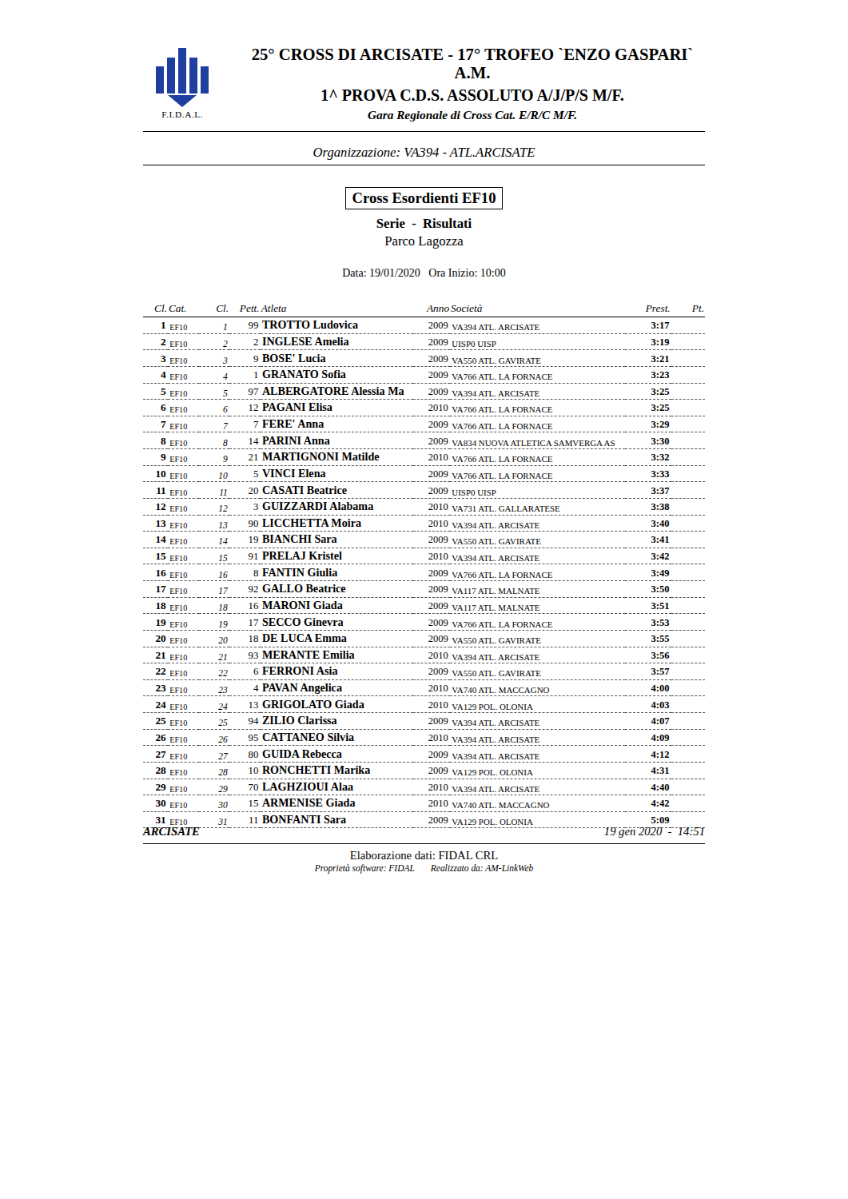F.I.D.A.L.
25° CROSS DI ARCISATE - 17° TROFEO `ENZO GASPARI` A.M.
1^ PROVA C.D.S. ASSOLUTO A/J/P/S M/F.
Gara Regionale di Cross Cat. E/R/C M/F.
Organizzazione: VA394 - ATL.ARCISATE
Cross Esordienti EF10
Serie - Risultati
Parco Lagozza
Data: 19/01/2020 Ora Inizio: 10:00
| Cl. | Cat. | Cl. | Pett. | Atleta | Anno | Società | Prest. | Pt. |
| --- | --- | --- | --- | --- | --- | --- | --- | --- |
| 1 | EF10 | 1 | 99 | TROTTO Ludovica | 2009 | VA394 ATL. ARCISATE | 3:17 | |
| 2 | EF10 | 2 | 2 | INGLESE Amelia | 2009 | UISP0 UISP | 3:19 | |
| 3 | EF10 | 3 | 9 | BOSE' Lucia | 2009 | VA550 ATL. GAVIRATE | 3:21 | |
| 4 | EF10 | 4 | 1 | GRANATO Sofia | 2009 | VA766 ATL. LA FORNACE | 3:23 | |
| 5 | EF10 | 5 | 97 | ALBERGATORE Alessia Ma | 2009 | VA394 ATL. ARCISATE | 3:25 | |
| 6 | EF10 | 6 | 12 | PAGANI Elisa | 2010 | VA766 ATL. LA FORNACE | 3:25 | |
| 7 | EF10 | 7 | 7 | FERE' Anna | 2009 | VA766 ATL. LA FORNACE | 3:29 | |
| 8 | EF10 | 8 | 14 | PARINI Anna | 2009 | VA834 NUOVA ATLETICA SAMVERGA AS | 3:30 | |
| 9 | EF10 | 9 | 21 | MARTIGNONI Matilde | 2010 | VA766 ATL. LA FORNACE | 3:32 | |
| 10 | EF10 | 10 | 5 | VINCI Elena | 2009 | VA766 ATL. LA FORNACE | 3:33 | |
| 11 | EF10 | 11 | 20 | CASATI Beatrice | 2009 | UISP0 UISP | 3:37 | |
| 12 | EF10 | 12 | 3 | GUIZZARDI Alabama | 2010 | VA731 ATL. GALLARATESE | 3:38 | |
| 13 | EF10 | 13 | 90 | LICCHETTA Moira | 2010 | VA394 ATL. ARCISATE | 3:40 | |
| 14 | EF10 | 14 | 19 | BIANCHI Sara | 2009 | VA550 ATL. GAVIRATE | 3:41 | |
| 15 | EF10 | 15 | 91 | PRELAJ Kristel | 2010 | VA394 ATL. ARCISATE | 3:42 | |
| 16 | EF10 | 16 | 8 | FANTIN Giulia | 2009 | VA766 ATL. LA FORNACE | 3:49 | |
| 17 | EF10 | 17 | 92 | GALLO Beatrice | 2009 | VA117 ATL. MALNATE | 3:50 | |
| 18 | EF10 | 18 | 16 | MARONI Giada | 2009 | VA117 ATL. MALNATE | 3:51 | |
| 19 | EF10 | 19 | 17 | SECCO Ginevra | 2009 | VA766 ATL. LA FORNACE | 3:53 | |
| 20 | EF10 | 20 | 18 | DE LUCA Emma | 2009 | VA550 ATL. GAVIRATE | 3:55 | |
| 21 | EF10 | 21 | 93 | MERANTE Emilia | 2010 | VA394 ATL. ARCISATE | 3:56 | |
| 22 | EF10 | 22 | 6 | FERRONI Asia | 2009 | VA550 ATL. GAVIRATE | 3:57 | |
| 23 | EF10 | 23 | 4 | PAVAN Angelica | 2010 | VA740 ATL. MACCAGNO | 4:00 | |
| 24 | EF10 | 24 | 13 | GRIGOLATO Giada | 2010 | VA129 POL. OLONIA | 4:03 | |
| 25 | EF10 | 25 | 94 | ZILIO Clarissa | 2009 | VA394 ATL. ARCISATE | 4:07 | |
| 26 | EF10 | 26 | 95 | CATTANEO Silvia | 2010 | VA394 ATL. ARCISATE | 4:09 | |
| 27 | EF10 | 27 | 80 | GUIDA Rebecca | 2009 | VA394 ATL. ARCISATE | 4:12 | |
| 28 | EF10 | 28 | 10 | RONCHETTI Marika | 2009 | VA129 POL. OLONIA | 4:31 | |
| 29 | EF10 | 29 | 70 | LAGHZIOUI Alaa | 2010 | VA394 ATL. ARCISATE | 4:40 | |
| 30 | EF10 | 30 | 15 | ARMENISE Giada | 2010 | VA740 ATL. MACCAGNO | 4:42 | |
| 31 | EF10 | 31 | 11 | BONFANTI Sara | 2009 | VA129 POL. OLONIA | 5:09 | |
ARCISATE
19 gen 2020 - 14:51
Elaborazione dati: FIDAL CRL
Proprietà software: FIDAL Realizzato da: AM-LinkWeb